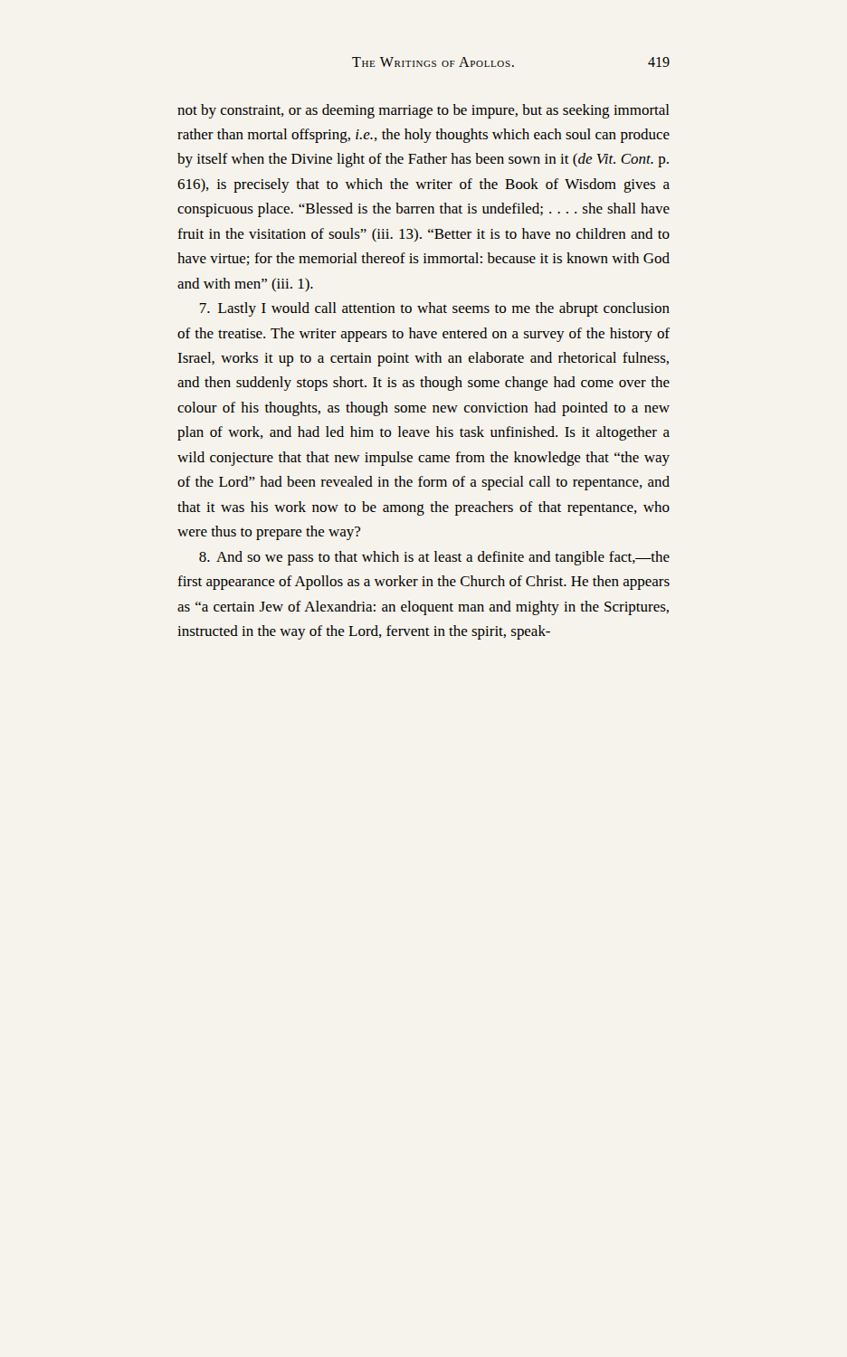The Writings of Apollos. 419
not by constraint, or as deeming marriage to be impure, but as seeking immortal rather than mortal offspring, i.e., the holy thoughts which each soul can produce by itself when the Divine light of the Father has been sown in it (de Vit. Cont. p. 616), is precisely that to which the writer of the Book of Wisdom gives a conspicuous place. “Blessed is the barren that is undefiled; . . . . she shall have fruit in the visitation of souls” (iii. 13). “Better it is to have no children and to have virtue; for the memorial thereof is immortal: because it is known with God and with men” (iii. 1).
7. Lastly I would call attention to what seems to me the abrupt conclusion of the treatise. The writer appears to have entered on a survey of the history of Israel, works it up to a certain point with an elaborate and rhetorical fulness, and then suddenly stops short. It is as though some change had come over the colour of his thoughts, as though some new conviction had pointed to a new plan of work, and had led him to leave his task unfinished. Is it altogether a wild conjecture that that new impulse came from the knowledge that “the way of the Lord” had been revealed in the form of a special call to repentance, and that it was his work now to be among the preachers of that repentance, who were thus to prepare the way?
8. And so we pass to that which is at least a definite and tangible fact,—the first appearance of Apollos as a worker in the Church of Christ. He then appears as “a certain Jew of Alexandria: an eloquent man and mighty in the Scriptures, instructed in the way of the Lord, fervent in the spirit, speak-